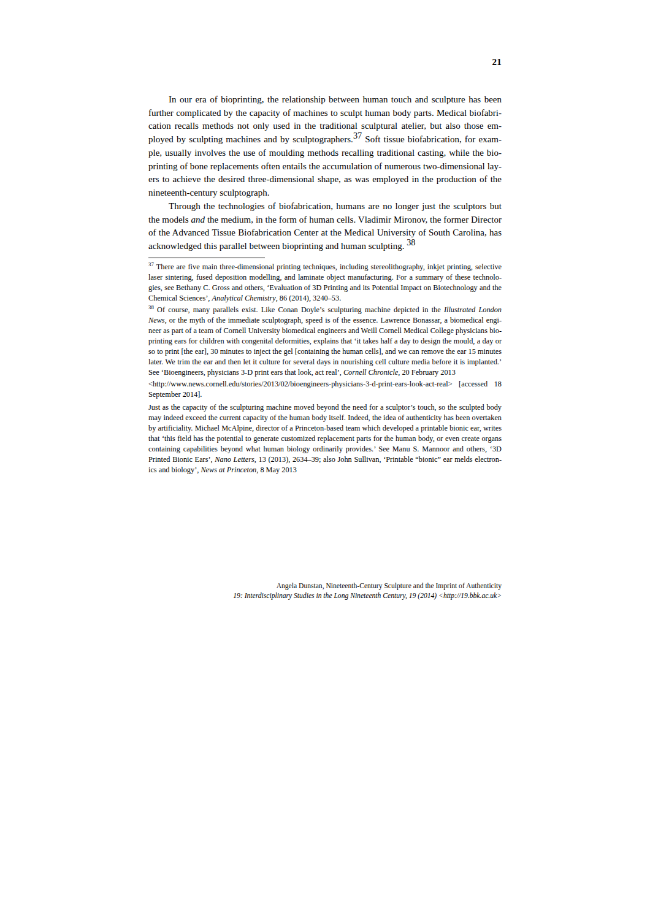21
In our era of bioprinting, the relationship between human touch and sculpture has been further complicated by the capacity of machines to sculpt human body parts. Medical biofabrication recalls methods not only used in the traditional sculptural atelier, but also those employed by sculpting machines and by sculptographers.37 Soft tissue biofabrication, for example, usually involves the use of moulding methods recalling traditional casting, while the bioprinting of bone replacements often entails the accumulation of numerous two-dimensional layers to achieve the desired three-dimensional shape, as was employed in the production of the nineteenth-century sculptograph.
Through the technologies of biofabrication, humans are no longer just the sculptors but the models and the medium, in the form of human cells. Vladimir Mironov, the former Director of the Advanced Tissue Biofabrication Center at the Medical University of South Carolina, has acknowledged this parallel between bioprinting and human sculpting. 38
37 There are five main three-dimensional printing techniques, including stereolithography, inkjet printing, selective laser sintering, fused deposition modelling, and laminate object manufacturing. For a summary of these technologies, see Bethany C. Gross and others, ‘Evaluation of 3D Printing and its Potential Impact on Biotechnology and the Chemical Sciences’, Analytical Chemistry, 86 (2014), 3240–53.
38 Of course, many parallels exist. Like Conan Doyle’s sculpturing machine depicted in the Illustrated London News, or the myth of the immediate sculptograph, speed is of the essence. Lawrence Bonassar, a biomedical engineer as part of a team of Cornell University biomedical engineers and Weill Cornell Medical College physicians bioprinting ears for children with congenital deformities, explains that ‘it takes half a day to design the mould, a day or so to print [the ear], 30 minutes to inject the gel [containing the human cells], and we can remove the ear 15 minutes later. We trim the ear and then let it culture for several days in nourishing cell culture media before it is implanted.’ See ‘Bioengineers, physicians 3-D print ears that look, act real’, Cornell Chronicle, 20 February 2013
<http://www.news.cornell.edu/stories/2013/02/bioengineers-physicians-3-d-print-ears-look-act-real> [accessed 18 September 2014].
Just as the capacity of the sculpturing machine moved beyond the need for a sculptor’s touch, so the sculpted body may indeed exceed the current capacity of the human body itself. Indeed, the idea of authenticity has been overtaken by artificiality. Michael McAlpine, director of a Princeton-based team which developed a printable bionic ear, writes that ‘this field has the potential to generate customized replacement parts for the human body, or even create organs containing capabilities beyond what human biology ordinarily provides.’ See Manu S. Mannoor and others, ‘3D Printed Bionic Ears’, Nano Letters, 13 (2013), 2634–39; also John Sullivan, ‘Printable “bionic” ear melds electronics and biology’, News at Princeton, 8 May 2013
Angela Dunstan, Nineteenth-Century Sculpture and the Imprint of Authenticity
19: Interdisciplinary Studies in the Long Nineteenth Century, 19 (2014) <http://19.bbk.ac.uk>